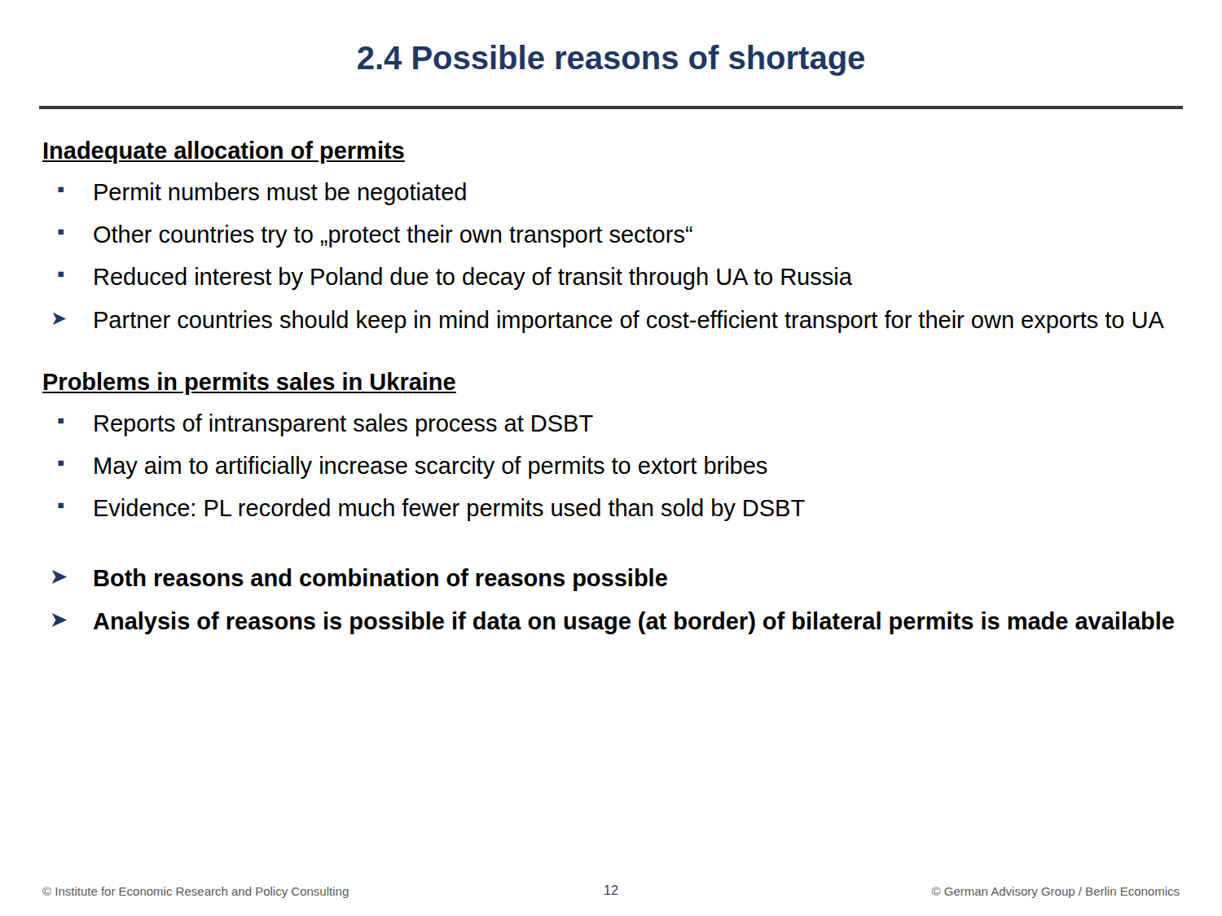2.4 Possible reasons of shortage
Inadequate allocation of permits
Permit numbers must be negotiated
Other countries try to „protect their own transport sectors“
Reduced interest by Poland due to decay of transit through UA to Russia
Partner countries should keep in mind importance of cost-efficient transport for their own exports to UA
Problems in permits sales in Ukraine
Reports of intransparent sales process at DSBT
May aim to artificially increase scarcity of permits to extort bribes
Evidence: PL recorded much fewer permits used than sold by DSBT
Both reasons and combination of reasons possible
Analysis of reasons is possible if data on usage (at border) of bilateral permits is made available
© Institute for Economic Research and Policy Consulting
12
© German Advisory Group / Berlin Economics